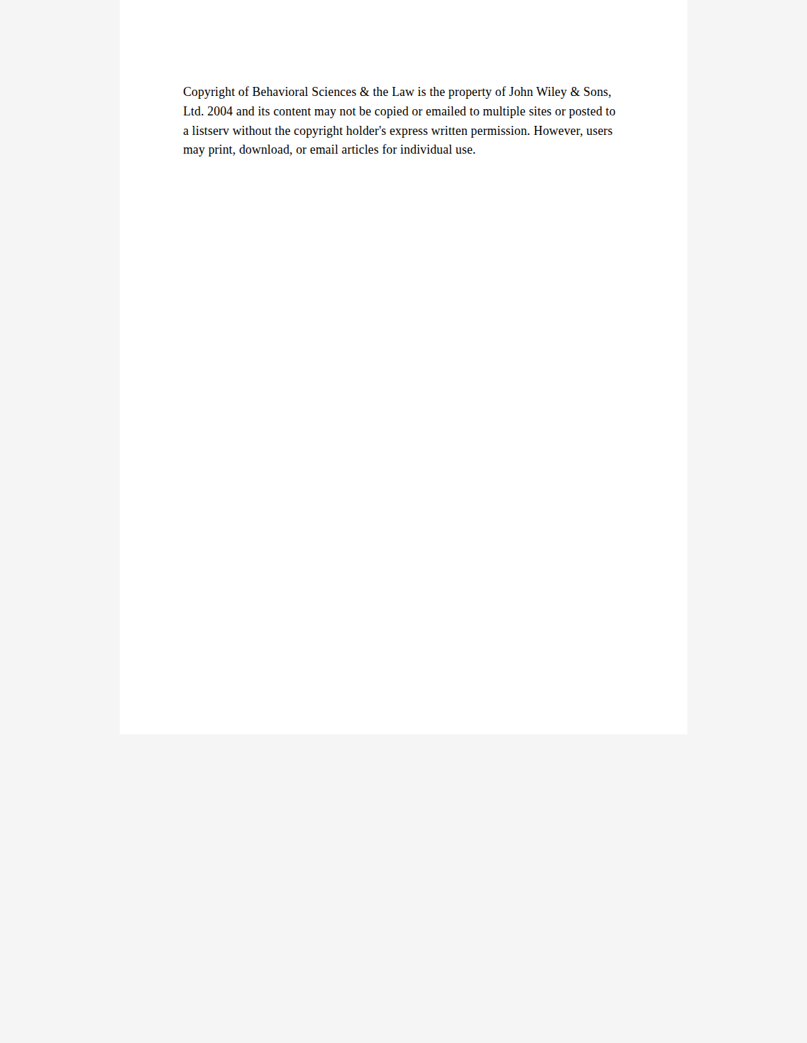Copyright of Behavioral Sciences & the Law is the property of John Wiley & Sons, Ltd. 2004 and its content may not be copied or emailed to multiple sites or posted to a listserv without the copyright holder's express written permission. However, users may print, download, or email articles for individual use.